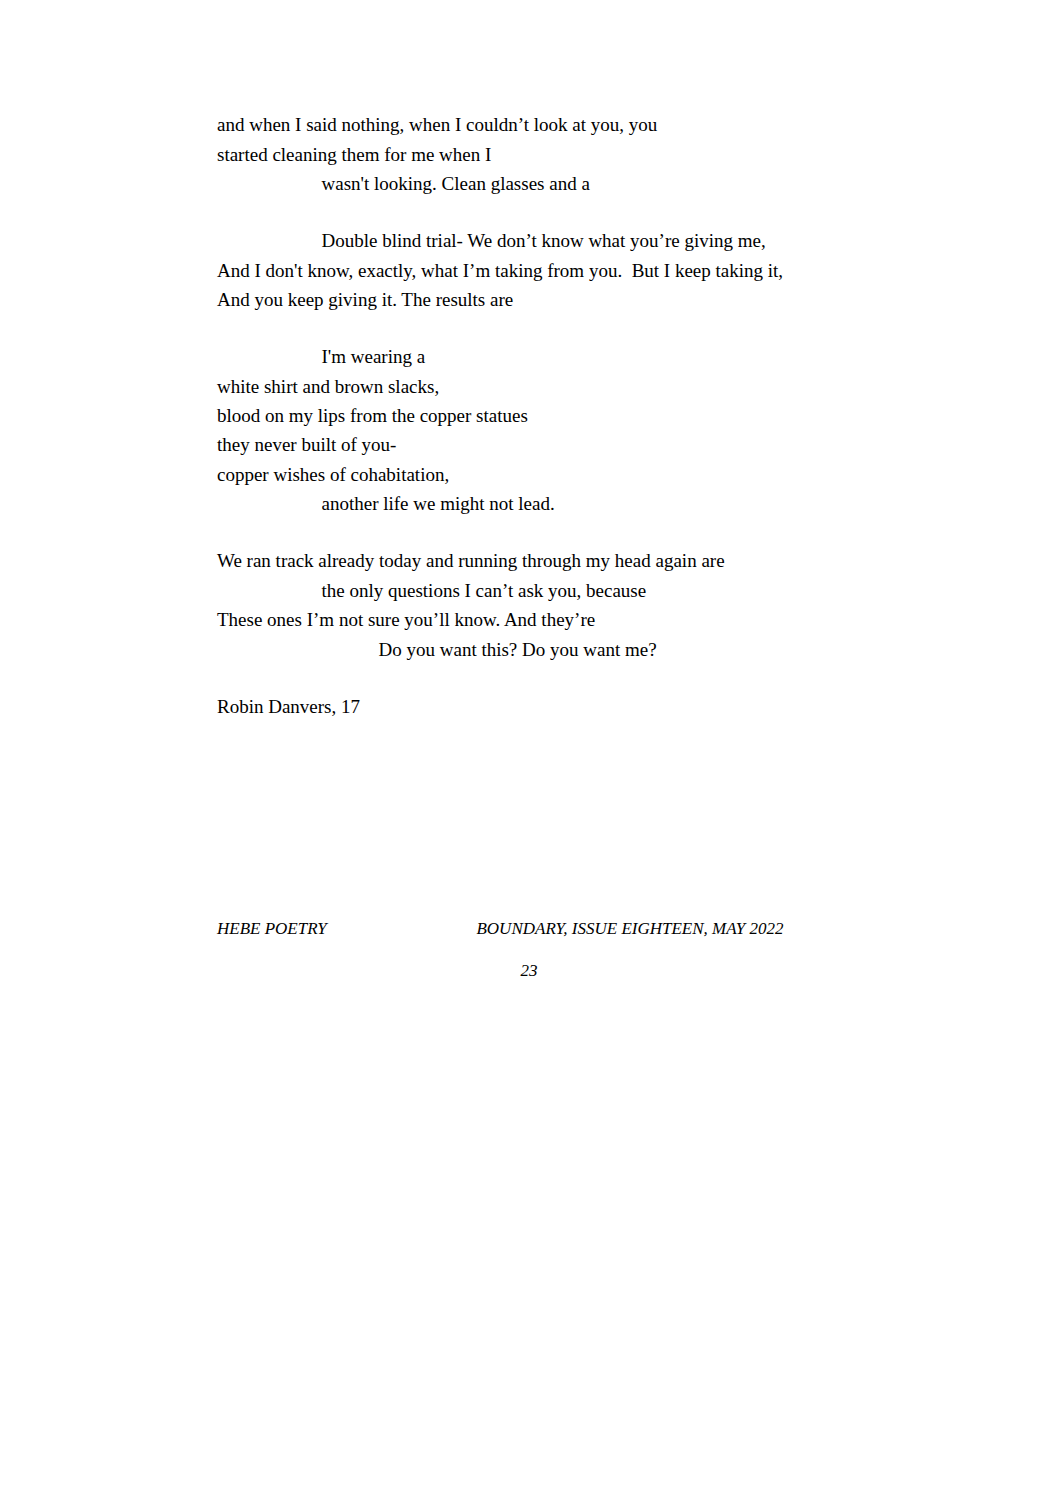and when I said nothing, when I couldn’t look at you, you started cleaning them for me when I wasn't looking. Clean glasses and a
Double blind trial- We don’t know what you’re giving me, And I don't know, exactly, what I’m taking from you. But I keep taking it, And you keep giving it. The results are
I'm wearing a white shirt and brown slacks, blood on my lips from the copper statues they never built of you- copper wishes of cohabitation, another life we might not lead.
We ran track already today and running through my head again are the only questions I can’t ask you, because These ones I’m not sure you’ll know. And they’re Do you want this? Do you want me?
Robin Danvers, 17
HEBE POETRY BOUNDARY, ISSUE EIGHTEEN, MAY 2022
23